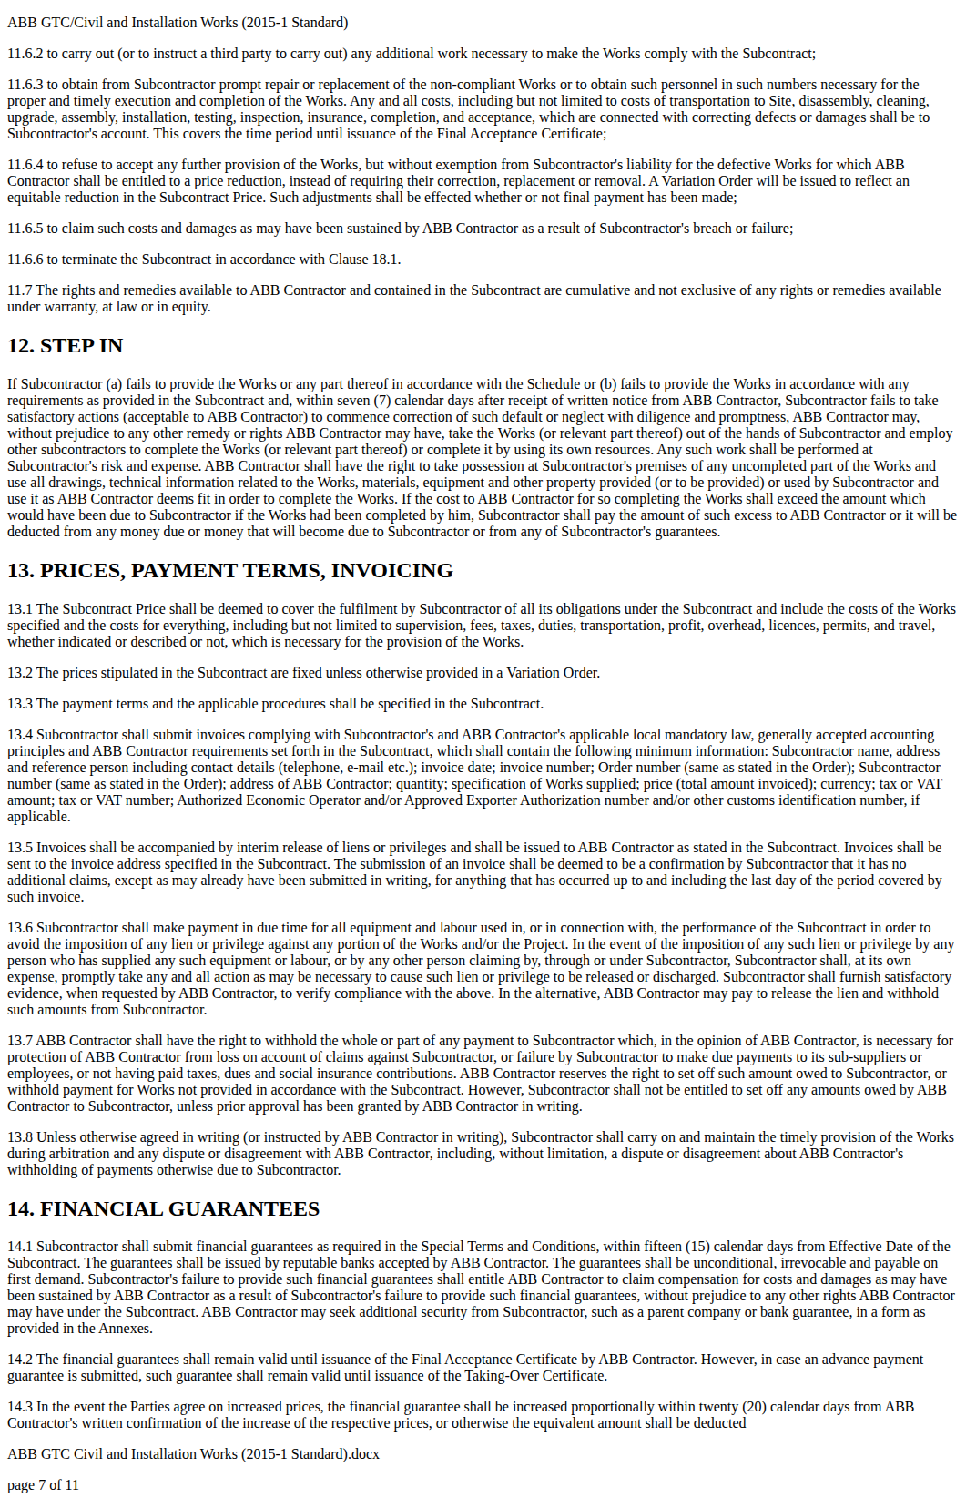ABB GTC/Civil and Installation Works (2015-1 Standard)
11.6.2 to carry out (or to instruct a third party to carry out) any additional work necessary to make the Works comply with the Subcontract;
11.6.3 to obtain from Subcontractor prompt repair or replacement of the non-compliant Works or to obtain such personnel in such numbers necessary for the proper and timely execution and completion of the Works. Any and all costs, including but not limited to costs of transportation to Site, disassembly, cleaning, upgrade, assembly, installation, testing, inspection, insurance, completion, and acceptance, which are connected with correcting defects or damages shall be to Subcontractor's account. This covers the time period until issuance of the Final Acceptance Certificate;
11.6.4 to refuse to accept any further provision of the Works, but without exemption from Subcontractor's liability for the defective Works for which ABB Contractor shall be entitled to a price reduction, instead of requiring their correction, replacement or removal. A Variation Order will be issued to reflect an equitable reduction in the Subcontract Price. Such adjustments shall be effected whether or not final payment has been made;
11.6.5 to claim such costs and damages as may have been sustained by ABB Contractor as a result of Subcontractor's breach or failure;
11.6.6 to terminate the Subcontract in accordance with Clause 18.1.
11.7 The rights and remedies available to ABB Contractor and contained in the Subcontract are cumulative and not exclusive of any rights or remedies available under warranty, at law or in equity.
12. STEP IN
If Subcontractor (a) fails to provide the Works or any part thereof in accordance with the Schedule or (b) fails to provide the Works in accordance with any requirements as provided in the Subcontract and, within seven (7) calendar days after receipt of written notice from ABB Contractor, Subcontractor fails to take satisfactory actions (acceptable to ABB Contractor) to commence correction of such default or neglect with diligence and promptness, ABB Contractor may, without prejudice to any other remedy or rights ABB Contractor may have, take the Works (or relevant part thereof) out of the hands of Subcontractor and employ other subcontractors to complete the Works (or relevant part thereof) or complete it by using its own resources. Any such work shall be performed at Subcontractor's risk and expense. ABB Contractor shall have the right to take possession at Subcontractor's premises of any uncompleted part of the Works and use all drawings, technical information related to the Works, materials, equipment and other property provided (or to be provided) or used by Subcontractor and use it as ABB Contractor deems fit in order to complete the Works. If the cost to ABB Contractor for so completing the Works shall exceed the amount which would have been due to Subcontractor if the Works had been completed by him, Subcontractor shall pay the amount of such excess to ABB Contractor or it will be deducted from any money due or money that will become due to Subcontractor or from any of Subcontractor's guarantees.
13. PRICES, PAYMENT TERMS, INVOICING
13.1 The Subcontract Price shall be deemed to cover the fulfilment by Subcontractor of all its obligations under the Subcontract and include the costs of the Works specified and the costs for everything, including but not limited to supervision, fees, taxes, duties, transportation, profit, overhead, licences, permits, and travel, whether indicated or described or not, which is necessary for the provision of the Works.
13.2 The prices stipulated in the Subcontract are fixed unless otherwise provided in a Variation Order.
13.3 The payment terms and the applicable procedures shall be specified in the Subcontract.
13.4 Subcontractor shall submit invoices complying with Subcontractor's and ABB Contractor's applicable local mandatory law, generally accepted accounting principles and ABB Contractor requirements set forth in the Subcontract, which shall contain the following minimum information: Subcontractor name, address and reference person including contact details (telephone, e-mail etc.); invoice date; invoice number; Order number (same as stated in the Order); Subcontractor number (same as stated in the Order); address of ABB Contractor; quantity; specification of Works supplied; price (total amount invoiced); currency; tax or VAT amount; tax or VAT number; Authorized Economic Operator and/or Approved Exporter Authorization number and/or other customs identification number, if applicable.
13.5 Invoices shall be accompanied by interim release of liens or privileges and shall be issued to ABB Contractor as stated in the Subcontract. Invoices shall be sent to the invoice address specified in the Subcontract. The submission of an invoice shall be deemed to be a confirmation by Subcontractor that it has no additional claims, except as may already have been submitted in writing, for anything that has occurred up to and including the last day of the period covered by such invoice.
13.6 Subcontractor shall make payment in due time for all equipment and labour used in, or in connection with, the performance of the Subcontract in order to avoid the imposition of any lien or privilege against any portion of the Works and/or the Project. In the event of the imposition of any such lien or privilege by any person who has supplied any such equipment or labour, or by any other person claiming by, through or under Subcontractor, Subcontractor shall, at its own expense, promptly take any and all action as may be necessary to cause such lien or privilege to be released or discharged. Subcontractor shall furnish satisfactory evidence, when requested by ABB Contractor, to verify compliance with the above. In the alternative, ABB Contractor may pay to release the lien and withhold such amounts from Subcontractor.
13.7 ABB Contractor shall have the right to withhold the whole or part of any payment to Subcontractor which, in the opinion of ABB Contractor, is necessary for protection of ABB Contractor from loss on account of claims against Subcontractor, or failure by Subcontractor to make due payments to its sub-suppliers or employees, or not having paid taxes, dues and social insurance contributions. ABB Contractor reserves the right to set off such amount owed to Subcontractor, or withhold payment for Works not provided in accordance with the Subcontract. However, Subcontractor shall not be entitled to set off any amounts owed by ABB Contractor to Subcontractor, unless prior approval has been granted by ABB Contractor in writing.
13.8 Unless otherwise agreed in writing (or instructed by ABB Contractor in writing), Subcontractor shall carry on and maintain the timely provision of the Works during arbitration and any dispute or disagreement with ABB Contractor, including, without limitation, a dispute or disagreement about ABB Contractor's withholding of payments otherwise due to Subcontractor.
14. FINANCIAL GUARANTEES
14.1 Subcontractor shall submit financial guarantees as required in the Special Terms and Conditions, within fifteen (15) calendar days from Effective Date of the Subcontract. The guarantees shall be issued by reputable banks accepted by ABB Contractor. The guarantees shall be unconditional, irrevocable and payable on first demand. Subcontractor's failure to provide such financial guarantees shall entitle ABB Contractor to claim compensation for costs and damages as may have been sustained by ABB Contractor as a result of Subcontractor's failure to provide such financial guarantees, without prejudice to any other rights ABB Contractor may have under the Subcontract. ABB Contractor may seek additional security from Subcontractor, such as a parent company or bank guarantee, in a form as provided in the Annexes.
14.2 The financial guarantees shall remain valid until issuance of the Final Acceptance Certificate by ABB Contractor. However, in case an advance payment guarantee is submitted, such guarantee shall remain valid until issuance of the Taking-Over Certificate.
14.3 In the event the Parties agree on increased prices, the financial guarantee shall be increased proportionally within twenty (20) calendar days from ABB Contractor's written confirmation of the increase of the respective prices, or otherwise the equivalent amount shall be deducted
ABB GTC Civil and Installation Works (2015-1 Standard).docx
page 7 of 11